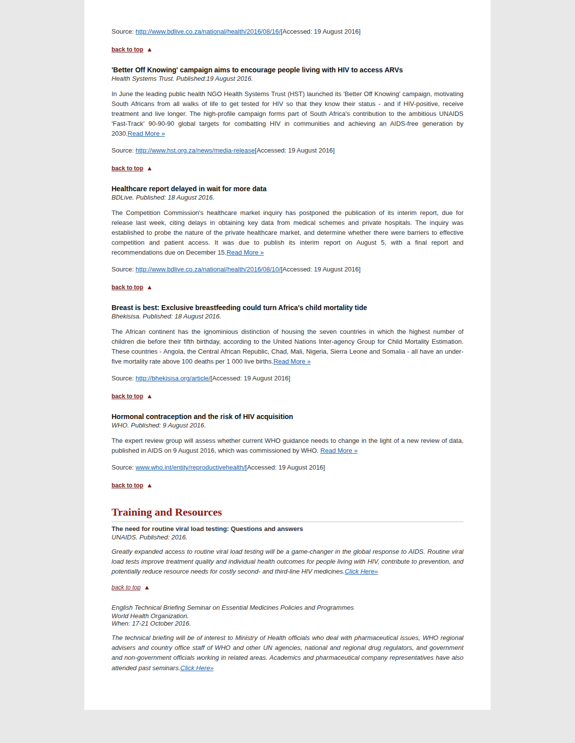Source: http://www.bdlive.co.za/national/health/2016/08/16/[Accessed: 19 August 2016]
back to top ▲
'Better Off Knowing' campaign aims to encourage people living with HIV to access ARVs
Health Systems Trust. Published:19 August 2016.
In June the leading public health NGO Health Systems Trust (HST) launched its 'Better Off Knowing' campaign, motivating South Africans from all walks of life to get tested for HIV so that they know their status - and if HIV-positive, receive treatment and live longer. The high-profile campaign forms part of South Africa's contribution to the ambitious UNAIDS 'Fast-Track' 90-90-90 global targets for combatting HIV in communities and achieving an AIDS-free generation by 2030.Read More »
Source: http://www.hst.org.za/news/media-release[Accessed: 19 August 2016]
back to top ▲
Healthcare report delayed in wait for more data
BDLive. Published: 18 August 2016.
The Competition Commission's healthcare market inquiry has postponed the publication of its interim report, due for release last week, citing delays in obtaining key data from medical schemes and private hospitals. The inquiry was established to probe the nature of the private healthcare market, and determine whether there were barriers to effective competition and patient access. It was due to publish its interim report on August 5, with a final report and recommendations due on December 15.Read More »
Source: http://www.bdlive.co.za/national/health/2016/08/10/[Accessed: 19 August 2016]
back to top ▲
Breast is best: Exclusive breastfeeding could turn Africa's child mortality tide
Bhekisisa. Published: 18 August 2016.
The African continent has the ignominious distinction of housing the seven countries in which the highest number of children die before their fifth birthday, according to the United Nations Inter-agency Group for Child Mortality Estimation. These countries - Angola, the Central African Republic, Chad, Mali, Nigeria, Sierra Leone and Somalia - all have an under-five mortality rate above 100 deaths per 1 000 live births.Read More »
Source: http://bhekisisa.org/article/[Accessed: 19 August 2016]
back to top ▲
Hormonal contraception and the risk of HIV acquisition
WHO. Published: 9 August 2016.
The expert review group will assess whether current WHO guidance needs to change in the light of a new review of data, published in AIDS on 9 August 2016, which was commissioned by WHO. Read More »
Source: www.who.int/entity/reproductivehealth/[Accessed: 19 August 2016]
back to top ▲
Training and Resources
The need for routine viral load testing: Questions and answers
UNAIDS. Published: 2016.
Greatly expanded access to routine viral load testing will be a game-changer in the global response to AIDS. Routine viral load tests improve treatment quality and individual health outcomes for people living with HIV, contribute to prevention, and potentially reduce resource needs for costly second- and third-line HIV medicines.Click Here»
back to top ▲
English Technical Briefing Seminar on Essential Medicines Policies and Programmes
World Health Organization.
When: 17-21 October 2016.
The technical briefing will be of interest to Ministry of Health officials who deal with pharmaceutical issues, WHO regional advisers and country office staff of WHO and other UN agencies, national and regional drug regulators, and government and non-government officials working in related areas. Academics and pharmaceutical company representatives have also attended past seminars.Click Here»